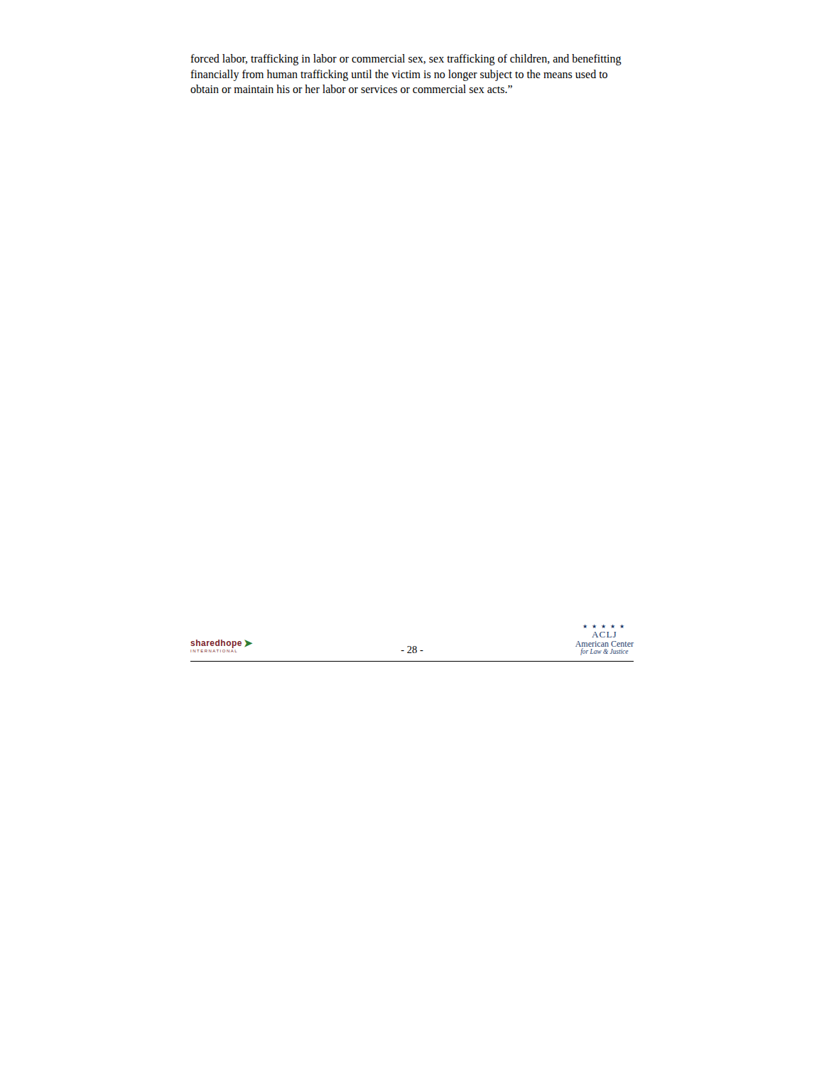forced labor, trafficking in labor or commercial sex, sex trafficking of children, and benefitting financially from human trafficking until the victim is no longer subject to the means used to obtain or maintain his or her labor or services or commercial sex acts.”
sharedhope➤ INTERNATIONAL
- 28 -
★ ★ ★ ★ ★ ACLJ American Center for Law & Justice